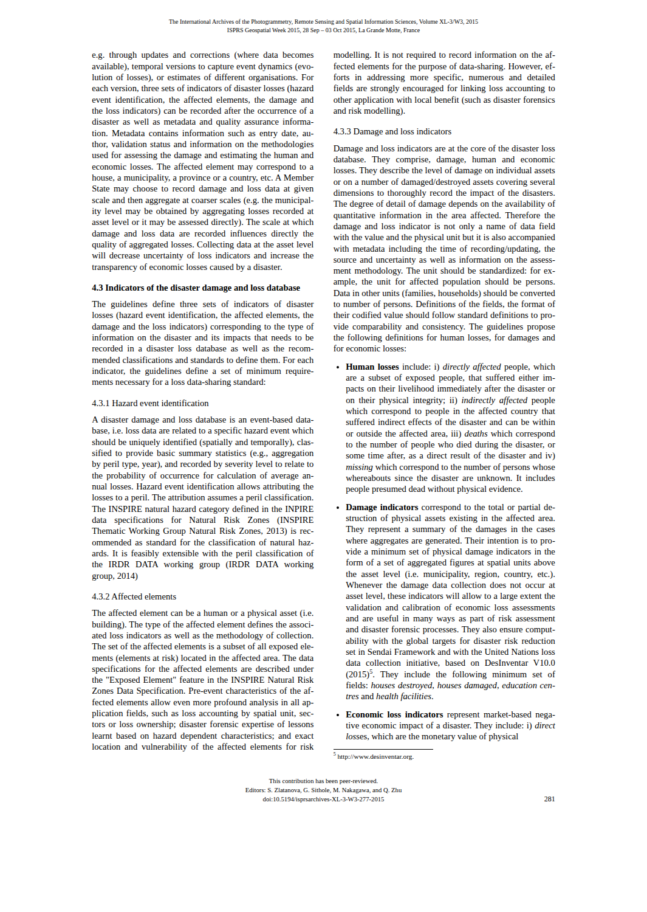The International Archives of the Photogrammetry, Remote Sensing and Spatial Information Sciences, Volume XL-3/W3, 2015
ISPRS Geospatial Week 2015, 28 Sep – 03 Oct 2015, La Grande Motte, France
e.g. through updates and corrections (where data becomes available), temporal versions to capture event dynamics (evolution of losses), or estimates of different organisations. For each version, three sets of indicators of disaster losses (hazard event identification, the affected elements, the damage and the loss indicators) can be recorded after the occurrence of a disaster as well as metadata and quality assurance information. Metadata contains information such as entry date, author, validation status and information on the methodologies used for assessing the damage and estimating the human and economic losses. The affected element may correspond to a house, a municipality, a province or a country, etc. A Member State may choose to record damage and loss data at given scale and then aggregate at coarser scales (e.g. the municipality level may be obtained by aggregating losses recorded at asset level or it may be assessed directly). The scale at which damage and loss data are recorded influences directly the quality of aggregated losses. Collecting data at the asset level will decrease uncertainty of loss indicators and increase the transparency of economic losses caused by a disaster.
4.3 Indicators of the disaster damage and loss database
The guidelines define three sets of indicators of disaster losses (hazard event identification, the affected elements, the damage and the loss indicators) corresponding to the type of information on the disaster and its impacts that needs to be recorded in a disaster loss database as well as the recommended classifications and standards to define them. For each indicator, the guidelines define a set of minimum requirements necessary for a loss data-sharing standard:
4.3.1 Hazard event identification
A disaster damage and loss database is an event-based database, i.e. loss data are related to a specific hazard event which should be uniquely identified (spatially and temporally), classified to provide basic summary statistics (e.g., aggregation by peril type, year), and recorded by severity level to relate to the probability of occurrence for calculation of average annual losses. Hazard event identification allows attributing the losses to a peril. The attribution assumes a peril classification. The INSPIRE natural hazard category defined in the INPIRE data specifications for Natural Risk Zones (INSPIRE Thematic Working Group Natural Risk Zones, 2013) is recommended as standard for the classification of natural hazards. It is feasibly extensible with the peril classification of the IRDR DATA working group (IRDR DATA working group, 2014)
4.3.2 Affected elements
The affected element can be a human or a physical asset (i.e. building). The type of the affected element defines the associated loss indicators as well as the methodology of collection. The set of the affected elements is a subset of all exposed elements (elements at risk) located in the affected area. The data specifications for the affected elements are described under the "Exposed Element" feature in the INSPIRE Natural Risk Zones Data Specification. Pre-event characteristics of the affected elements allow even more profound analysis in all application fields, such as loss accounting by spatial unit, sectors or loss ownership; disaster forensic expertise of lessons learnt based on hazard dependent characteristics; and exact location and vulnerability of the affected elements for risk modelling. It is not required to record information on the affected elements for the purpose of data-sharing. However, efforts in addressing more specific, numerous and detailed fields are strongly encouraged for linking loss accounting to other application with local benefit (such as disaster forensics and risk modelling).
4.3.3 Damage and loss indicators
Damage and loss indicators are at the core of the disaster loss database. They comprise, damage, human and economic losses. They describe the level of damage on individual assets or on a number of damaged/destroyed assets covering several dimensions to thoroughly record the impact of the disasters. The degree of detail of damage depends on the availability of quantitative information in the area affected. Therefore the damage and loss indicator is not only a name of data field with the value and the physical unit but it is also accompanied with metadata including the time of recording/updating, the source and uncertainty as well as information on the assessment methodology. The unit should be standardized: for example, the unit for affected population should be persons. Data in other units (families, households) should be converted to number of persons. Definitions of the fields, the format of their codified value should follow standard definitions to provide comparability and consistency. The guidelines propose the following definitions for human losses, for damages and for economic losses:
Human losses include: i) directly affected people, which are a subset of exposed people, that suffered either impacts on their livelihood immediately after the disaster or on their physical integrity; ii) indirectly affected people which correspond to people in the affected country that suffered indirect effects of the disaster and can be within or outside the affected area, iii) deaths which correspond to the number of people who died during the disaster, or some time after, as a direct result of the disaster and iv) missing which correspond to the number of persons whose whereabouts since the disaster are unknown. It includes people presumed dead without physical evidence.
Damage indicators correspond to the total or partial destruction of physical assets existing in the affected area. They represent a summary of the damages in the cases where aggregates are generated. Their intention is to provide a minimum set of physical damage indicators in the form of a set of aggregated figures at spatial units above the asset level (i.e. municipality, region, country, etc.). Whenever the damage data collection does not occur at asset level, these indicators will allow to a large extent the validation and calibration of economic loss assessments and are useful in many ways as part of risk assessment and disaster forensic processes. They also ensure computability with the global targets for disaster risk reduction set in Sendai Framework and with the United Nations loss data collection initiative, based on DesInventar V10.0 (2015)5. They include the following minimum set of fields: houses destroyed, houses damaged, education centres and health facilities.
Economic loss indicators represent market-based negative economic impact of a disaster. They include: i) direct losses, which are the monetary value of physical
5 http://www.desinventar.org.
This contribution has been peer-reviewed.
Editors: S. Zlatanova, G. Sithole, M. Nakagawa, and Q. Zhu
doi:10.5194/isprsarchives-XL-3-W3-277-2015 281